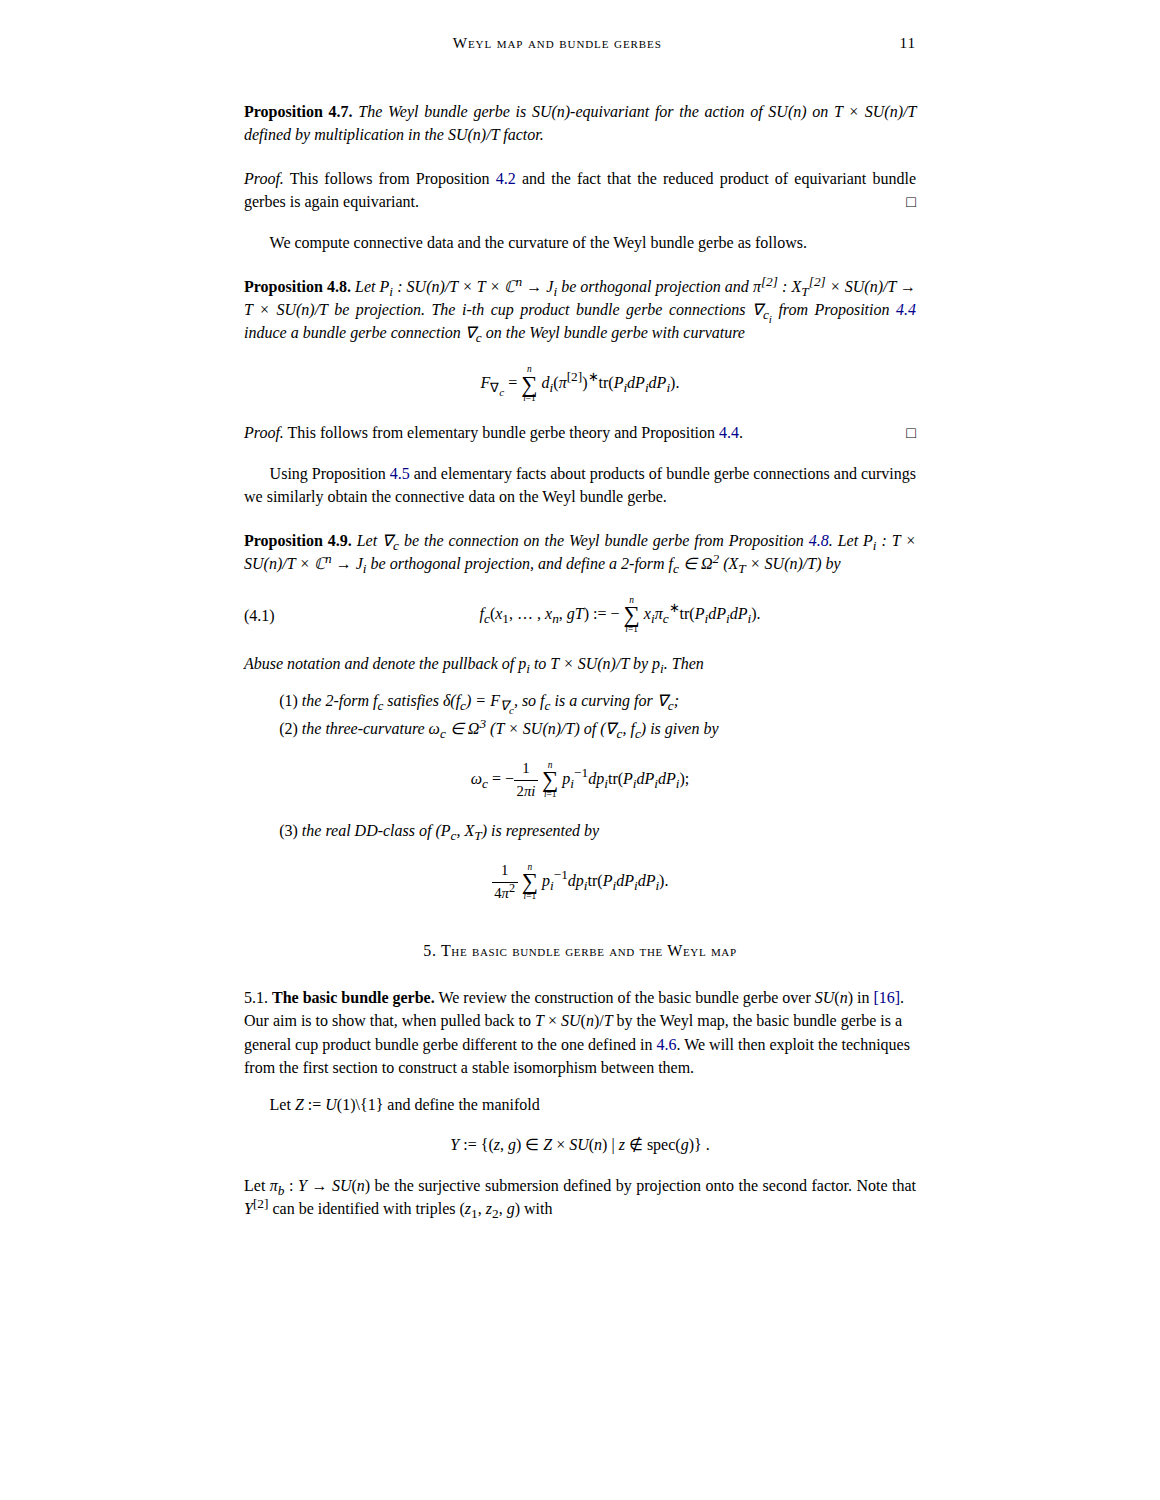Weyl map and bundle gerbes 11
Proposition 4.7. The Weyl bundle gerbe is SU(n)-equivariant for the action of SU(n) on T × SU(n)/T defined by multiplication in the SU(n)/T factor.
Proof. This follows from Proposition 4.2 and the fact that the reduced product of equivariant bundle gerbes is again equivariant. □
We compute connective data and the curvature of the Weyl bundle gerbe as follows.
Proposition 4.8. Let Pi : SU(n)/T × T × ℂn → Ji be orthogonal projection and π[2] : XT[2] × SU(n)/T → T × SU(n)/T be projection. The i-th cup product bundle gerbe connections ∇ci from Proposition 4.4 induce a bundle gerbe connection ∇c on the Weyl bundle gerbe with curvature
F∇c = n∑i=1 di(π[2])∗tr(PidPidPi).
Proof. This follows from elementary bundle gerbe theory and Proposition 4.4. □
Using Proposition 4.5 and elementary facts about products of bundle gerbe connections and curvings we similarly obtain the connective data on the Weyl bundle gerbe.
Proposition 4.9. Let ∇c be the connection on the Weyl bundle gerbe from Proposition 4.8. Let Pi : T × SU(n)/T × ℂn → Ji be orthogonal projection, and define a 2-form fc ∈ Ω2 (XT × SU(n)/T) by
(4.1) fc(x1, … , xn, gT) := − n∑i=1 xiπc∗tr(PidPidPi).
Abuse notation and denote the pullback of pi to T × SU(n)/T by pi. Then
the 2-form fc satisfies δ(fc) = F∇c, so fc is a curving for ∇c;
the three-curvature ωc ∈ Ω3 (T × SU(n)/T) of (∇c, fc) is given by
ωc = −12πi n∑i=1 pi−1dpitr(PidPidPi);
the real DD-class of (Pc, XT) is represented by
14π2 n∑i=1 pi−1dpitr(PidPidPi).
5. The basic bundle gerbe and the Weyl map
5.1. The basic bundle gerbe. We review the construction of the basic bundle gerbe over SU(n) in [16]. Our aim is to show that, when pulled back to T × SU(n)/T by the Weyl map, the basic bundle gerbe is a general cup product bundle gerbe different to the one defined in 4.6. We will then exploit the techniques from the first section to construct a stable isomorphism between them.
Let Z := U(1)\{1} and define the manifold
Y := {(z, g) ∈ Z × SU(n) | z ∉ spec(g)} .
Let πb : Y → SU(n) be the surjective submersion defined by projection onto the second factor. Note that Y[2] can be identified with triples (z1, z2, g) with